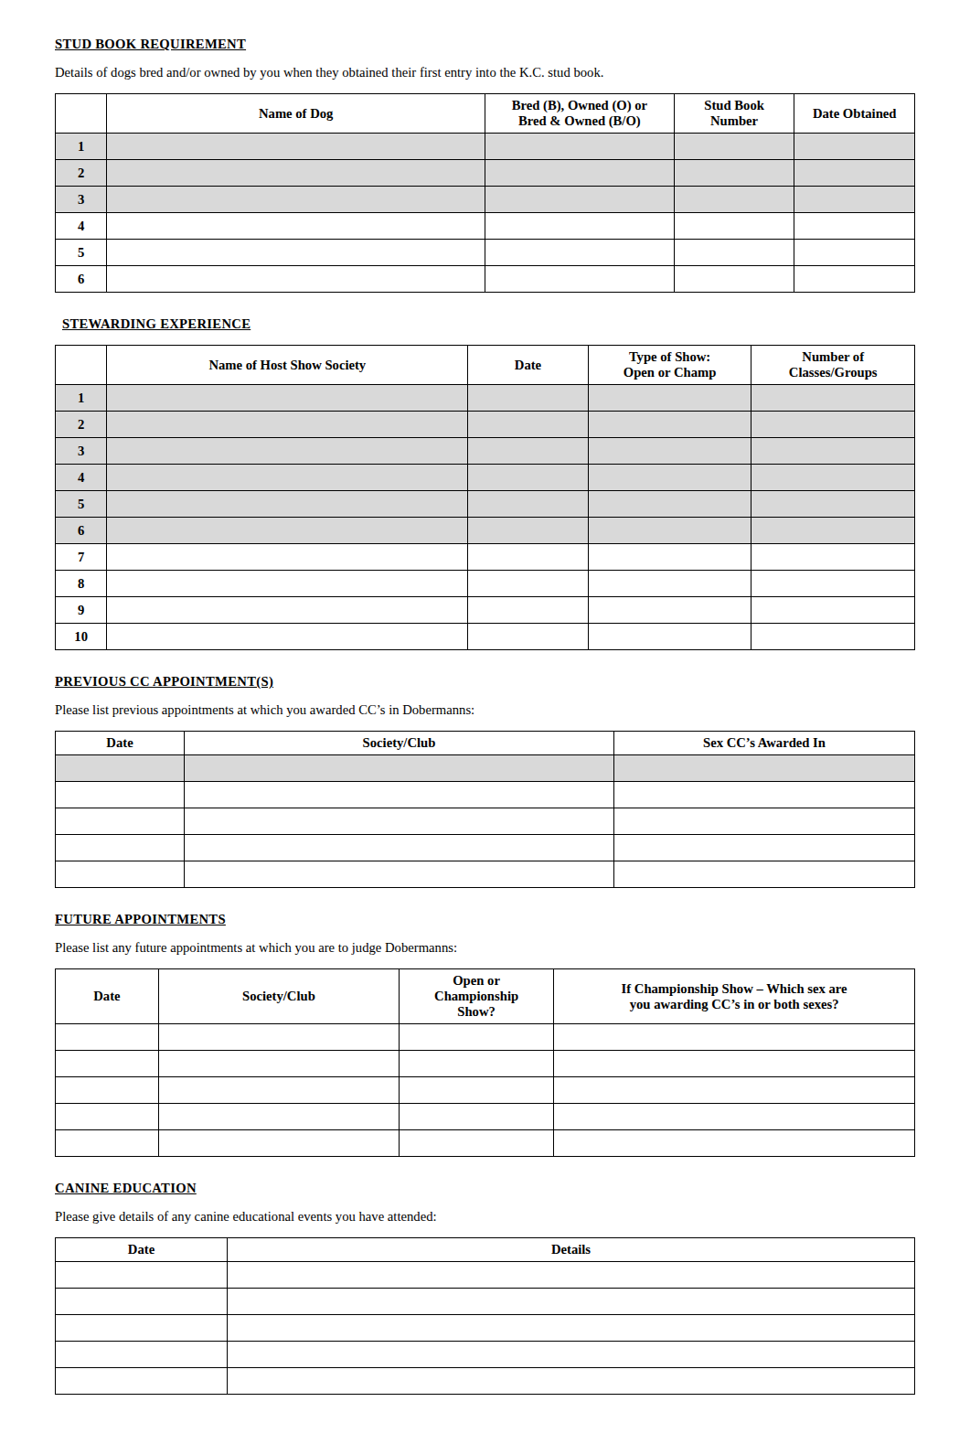STUD BOOK REQUIREMENT
Details of dogs bred and/or owned by you when they obtained their first entry into the K.C. stud book.
| | Name of Dog | Bred (B), Owned (O) or Bred & Owned (B/O) | Stud Book Number | Date Obtained |
| --- | --- | --- | --- | --- |
| 1 | | | | |
| 2 | | | | |
| 3 | | | | |
| 4 | | | | |
| 5 | | | | |
| 6 | | | | |
STEWARDING EXPERIENCE
| | Name of Host Show Society | Date | Type of Show: Open or Champ | Number of Classes/Groups |
| --- | --- | --- | --- | --- |
| 1 | | | | |
| 2 | | | | |
| 3 | | | | |
| 4 | | | | |
| 5 | | | | |
| 6 | | | | |
| 7 | | | | |
| 8 | | | | |
| 9 | | | | |
| 10 | | | | |
PREVIOUS CC APPOINTMENT(S)
Please list previous appointments at which you awarded CC’s in Dobermanns:
| Date | Society/Club | Sex CC’s Awarded In |
| --- | --- | --- |
FUTURE APPOINTMENTS
Please list any future appointments at which you are to judge Dobermanns:
| Date | Society/Club | Open or Championship Show? | If Championship Show – Which sex are you awarding CC’s in or both sexes? |
| --- | --- | --- | --- |
CANINE EDUCATION
Please give details of any canine educational events you have attended:
| Date | Details |
| --- | --- |